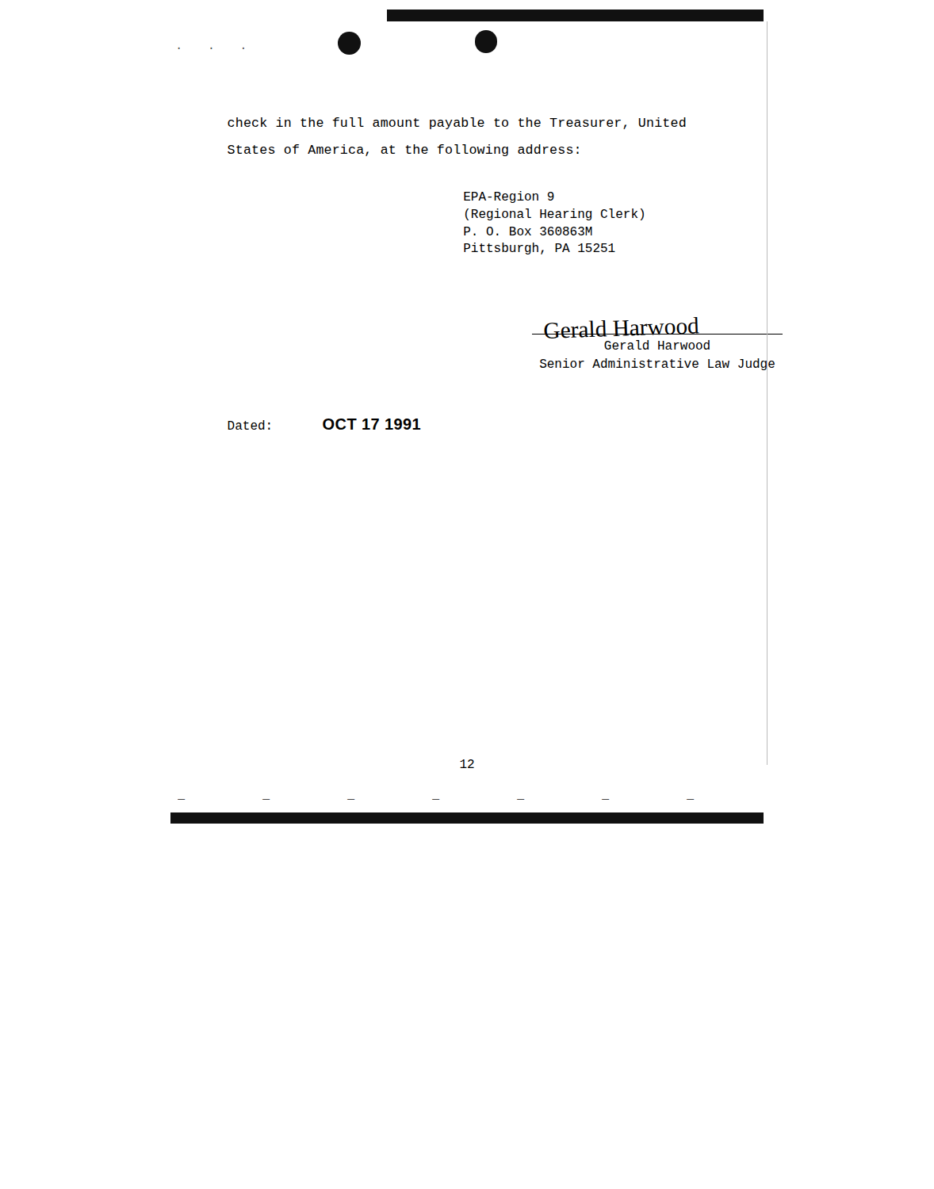. . .
check in the full amount payable to the Treasurer, United States of America, at the following address:
EPA-Region 9
(Regional Hearing Clerk)
P. O. Box 360863M
Pittsburgh, PA 15251
Gerald Harwood
Gerald Harwood
Senior Administrative Law Judge
Dated: OCT 17 1991
12
— — — — — — — — — — — —